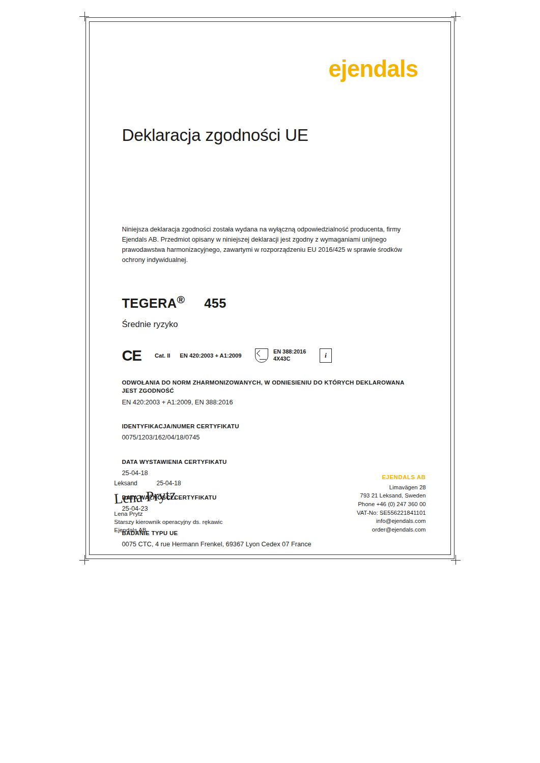ejendals
Deklaracja zgodności UE
Niniejsza deklaracja zgodności została wydana na wyłączną odpowiedzialność producenta, firmy Ejendals AB. Przedmiot opisany w niniejszej deklaracji jest zgodny z wymaganiami unijnego prawodawstwa harmonizacyjnego, zawartymi w rozporządzeniu EU 2016/425 w sprawie środków ochrony indywidualnej.
TEGERA®455
Średnie ryzyko
CE Cat. II EN 420:2003 + A1:2009 EN 388:2016
4X43C i
Odwołania do norm zharmonizowanych, w odniesieniu do których deklarowana jest zgodność
EN 420:2003 + A1:2009, EN 388:2016
Identyfikacja/numer certyfikatu
0075/1203/162/04/18/0745
Data wystawienia certyfikatu
25-04-18
Data ważności certyfikatu
25-04-23
Badanie typu UE
0075 CTC, 4 rue Hermann Frenkel, 69367 Lyon Cedex 07 France
Leksand 25-04-18
Lena Prytz
Lena Prytz
Starszy kierownik operacyjny ds. rękawic
Ejendals AB
EJENDALS AB
Limavägen 28
793 21 Leksand, Sweden
Phone +46 (0) 247 360 00
VAT-No: SE556221841101
info@ejendals.com
order@ejendals.com